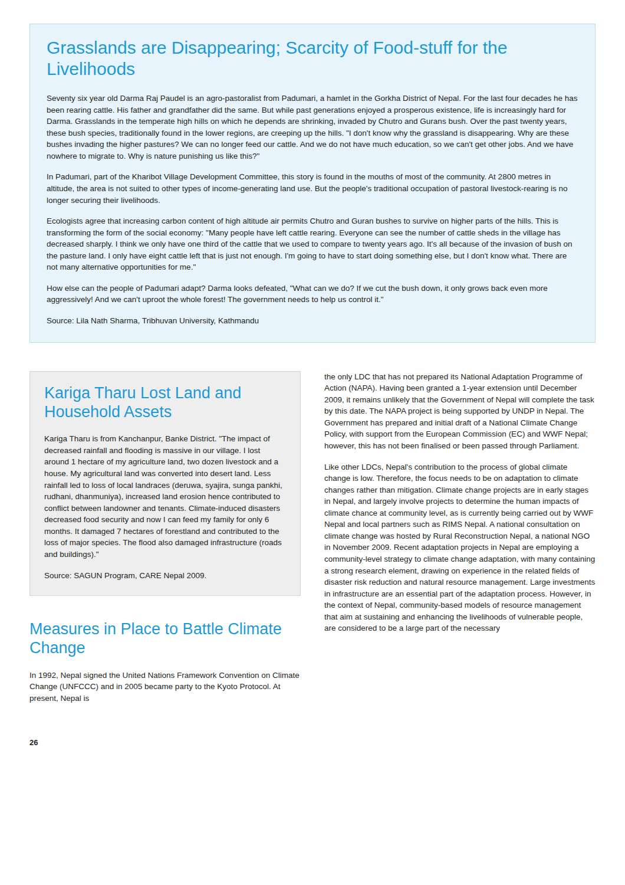Grasslands are Disappearing; Scarcity of Food-stuff for the Livelihoods
Seventy six year old Darma Raj Paudel is an agro-pastoralist from Padumari, a hamlet in the Gorkha District of Nepal. For the last four decades he has been rearing cattle. His father and grandfather did the same. But while past generations enjoyed a prosperous existence, life is increasingly hard for Darma. Grasslands in the temperate high hills on which he depends are shrinking, invaded by Chutro and Gurans bush. Over the past twenty years, these bush species, traditionally found in the lower regions, are creeping up the hills. "I don't know why the grassland is disappearing. Why are these bushes invading the higher pastures? We can no longer feed our cattle. And we do not have much education, so we can't get other jobs. And we have nowhere to migrate to. Why is nature punishing us like this?"
In Padumari, part of the Kharibot Village Development Committee, this story is found in the mouths of most of the community. At 2800 metres in altitude, the area is not suited to other types of income-generating land use. But the people's traditional occupation of pastoral livestock-rearing is no longer securing their livelihoods.
Ecologists agree that increasing carbon content of high altitude air permits Chutro and Guran bushes to survive on higher parts of the hills. This is transforming the form of the social economy: "Many people have left cattle rearing. Everyone can see the number of cattle sheds in the village has decreased sharply. I think we only have one third of the cattle that we used to compare to twenty years ago. It's all because of the invasion of bush on the pasture land. I only have eight cattle left that is just not enough. I'm going to have to start doing something else, but I don't know what. There are not many alternative opportunities for me."
How else can the people of Padumari adapt? Darma looks defeated, "What can we do? If we cut the bush down, it only grows back even more aggressively! And we can't uproot the whole forest! The government needs to help us control it."
Source: Lila Nath Sharma, Tribhuvan University, Kathmandu
Kariga Tharu Lost Land and Household Assets
Kariga Tharu is from Kanchanpur, Banke District. "The impact of decreased rainfall and flooding is massive in our village. I lost around 1 hectare of my agriculture land, two dozen livestock and a house. My agricultural land was converted into desert land. Less rainfall led to loss of local landraces (deruwa, syajira, sunga pankhi, rudhani, dhanmuniya), increased land erosion hence contributed to conflict between landowner and tenants. Climate-induced disasters decreased food security and now I can feed my family for only 6 months. It damaged 7 hectares of forestland and contributed to the loss of major species. The flood also damaged infrastructure (roads and buildings)."
Source: SAGUN Program, CARE Nepal 2009.
Measures in Place to Battle Climate Change
In 1992, Nepal signed the United Nations Framework Convention on Climate Change (UNFCCC) and in 2005 became party to the Kyoto Protocol. At present, Nepal is
the only LDC that has not prepared its National Adaptation Programme of Action (NAPA). Having been granted a 1-year extension until December 2009, it remains unlikely that the Government of Nepal will complete the task by this date. The NAPA project is being supported by UNDP in Nepal. The Government has prepared and initial draft of a National Climate Change Policy, with support from the European Commission (EC) and WWF Nepal; however, this has not been finalised or been passed through Parliament.
Like other LDCs, Nepal's contribution to the process of global climate change is low. Therefore, the focus needs to be on adaptation to climate changes rather than mitigation. Climate change projects are in early stages in Nepal, and largely involve projects to determine the human impacts of climate chance at community level, as is currently being carried out by WWF Nepal and local partners such as RIMS Nepal. A national consultation on climate change was hosted by Rural Reconstruction Nepal, a national NGO in November 2009. Recent adaptation projects in Nepal are employing a community-level strategy to climate change adaptation, with many containing a strong research element, drawing on experience in the related fields of disaster risk reduction and natural resource management. Large investments in infrastructure are an essential part of the adaptation process. However, in the context of Nepal, community-based models of resource management that aim at sustaining and enhancing the livelihoods of vulnerable people, are considered to be a large part of the necessary
26